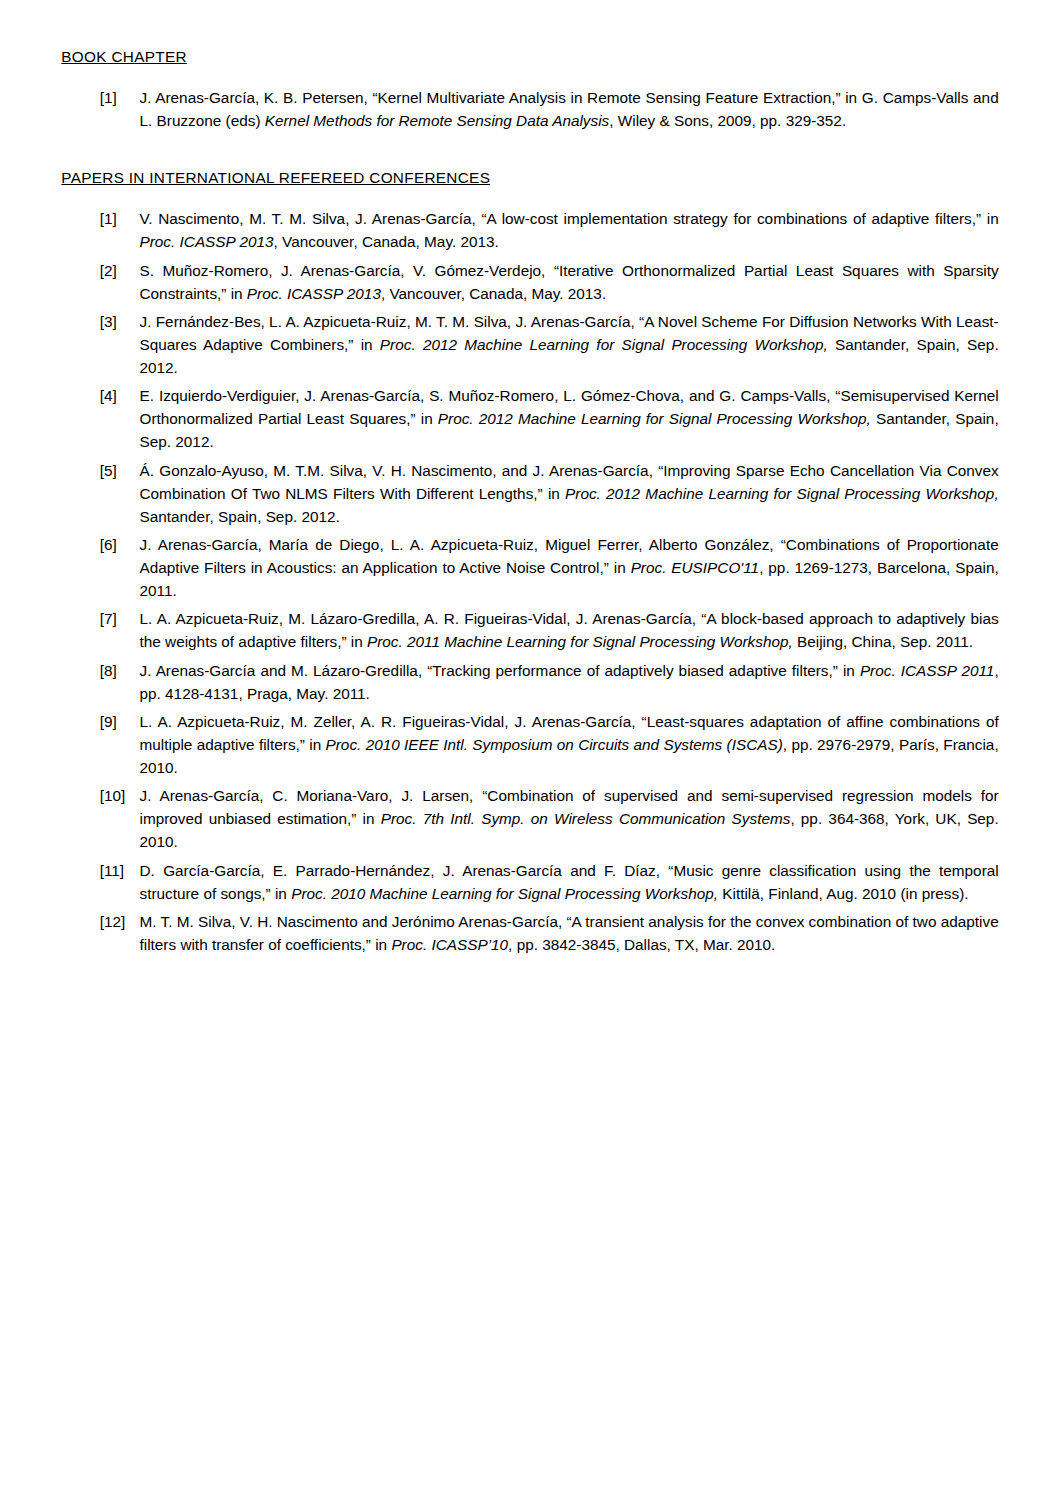BOOK CHAPTER
[1] J. Arenas-García, K. B. Petersen, “Kernel Multivariate Analysis in Remote Sensing Feature Extraction,” in G. Camps-Valls and L. Bruzzone (eds) Kernel Methods for Remote Sensing Data Analysis, Wiley & Sons, 2009, pp. 329-352.
PAPERS IN INTERNATIONAL REFEREED CONFERENCES
[1] V. Nascimento, M. T. M. Silva, J. Arenas-García, “A low-cost implementation strategy for combinations of adaptive filters,” in Proc. ICASSP 2013, Vancouver, Canada, May. 2013.
[2] S. Muñoz-Romero, J. Arenas-García, V. Gómez-Verdejo, “Iterative Orthonormalized Partial Least Squares with Sparsity Constraints,” in Proc. ICASSP 2013, Vancouver, Canada, May. 2013.
[3] J. Fernández-Bes, L. A. Azpicueta-Ruiz, M. T. M. Silva, J. Arenas-García, “A Novel Scheme For Diffusion Networks With Least-Squares Adaptive Combiners,” in Proc. 2012 Machine Learning for Signal Processing Workshop, Santander, Spain, Sep. 2012.
[4] E. Izquierdo-Verdiguier, J. Arenas-García, S. Muñoz-Romero, L. Gómez-Chova, and G. Camps-Valls, “Semisupervised Kernel Orthonormalized Partial Least Squares,” in Proc. 2012 Machine Learning for Signal Processing Workshop, Santander, Spain, Sep. 2012.
[5] Á. Gonzalo-Ayuso, M. T.M. Silva, V. H. Nascimento, and J. Arenas-García, “Improving Sparse Echo Cancellation Via Convex Combination Of Two NLMS Filters With Different Lengths,” in Proc. 2012 Machine Learning for Signal Processing Workshop, Santander, Spain, Sep. 2012.
[6] J. Arenas-García, María de Diego, L. A. Azpicueta-Ruiz, Miguel Ferrer, Alberto González, “Combinations of Proportionate Adaptive Filters in Acoustics: an Application to Active Noise Control,” in Proc. EUSIPCO'11, pp. 1269-1273, Barcelona, Spain, 2011.
[7] L. A. Azpicueta-Ruiz, M. Lázaro-Gredilla, A. R. Figueiras-Vidal, J. Arenas-García, “A block-based approach to adaptively bias the weights of adaptive filters,” in Proc. 2011 Machine Learning for Signal Processing Workshop, Beijing, China, Sep. 2011.
[8] J. Arenas-García and M. Lázaro-Gredilla, “Tracking performance of adaptively biased adaptive filters,” in Proc. ICASSP 2011, pp. 4128-4131, Praga, May. 2011.
[9] L. A. Azpicueta-Ruiz, M. Zeller, A. R. Figueiras-Vidal, J. Arenas-García, “Least-squares adaptation of affine combinations of multiple adaptive filters,” in Proc. 2010 IEEE Intl. Symposium on Circuits and Systems (ISCAS), pp. 2976-2979, París, Francia, 2010.
[10] J. Arenas-García, C. Moriana-Varo, J. Larsen, “Combination of supervised and semi-supervised regression models for improved unbiased estimation,” in Proc. 7th Intl. Symp. on Wireless Communication Systems, pp. 364-368, York, UK, Sep. 2010.
[11] D. García-García, E. Parrado-Hernández, J. Arenas-García and F. Díaz, “Music genre classification using the temporal structure of songs,” in Proc. 2010 Machine Learning for Signal Processing Workshop, Kittilä, Finland, Aug. 2010 (in press).
[12] M. T. M. Silva, V. H. Nascimento and Jerónimo Arenas-García, “A transient analysis for the convex combination of two adaptive filters with transfer of coefficients,” in Proc. ICASSP’10, pp. 3842-3845, Dallas, TX, Mar. 2010.